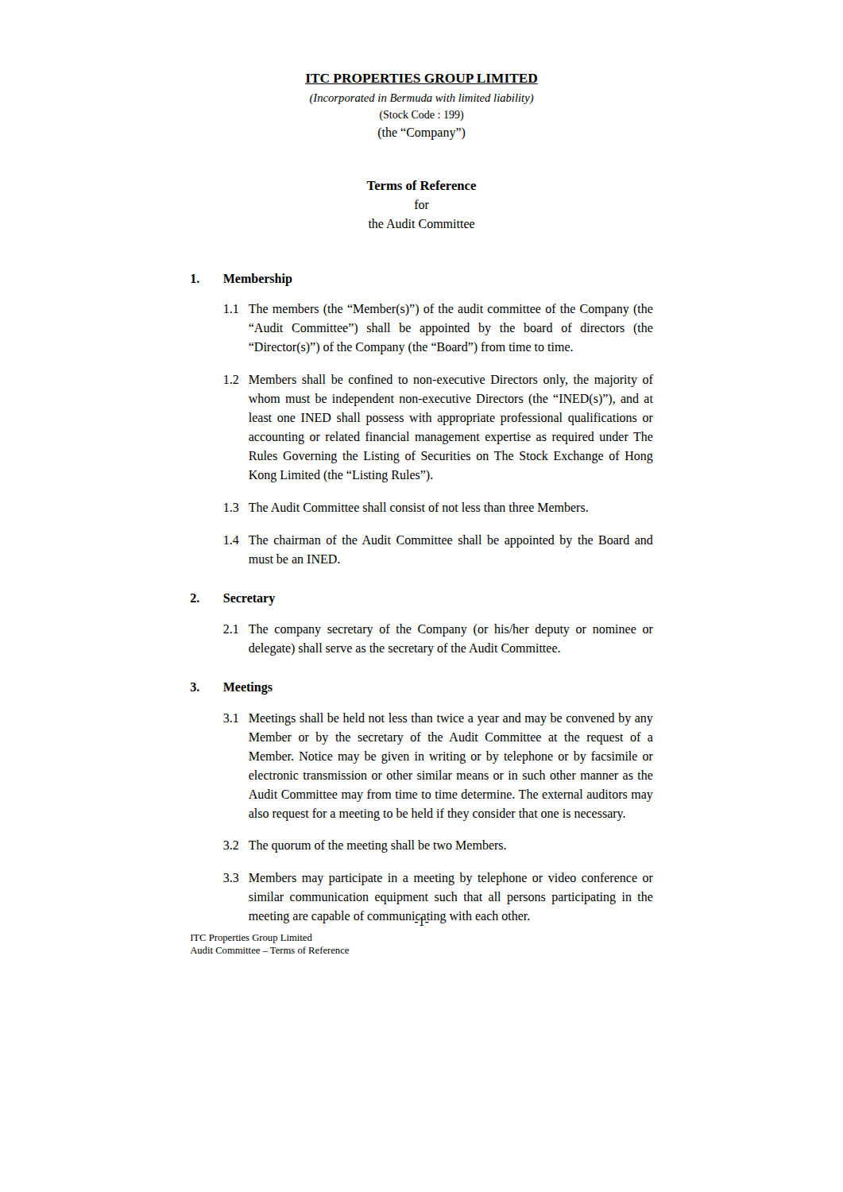ITC PROPERTIES GROUP LIMITED
(Incorporated in Bermuda with limited liability)
(Stock Code : 199)
(the “Company”)
Terms of Reference for the Audit Committee
1. Membership
1.1
The members (the “Member(s)”) of the audit committee of the Company (the “Audit Committee”) shall be appointed by the board of directors (the “Director(s)”) of the Company (the “Board”) from time to time.
1.2
Members shall be confined to non-executive Directors only, the majority of whom must be independent non-executive Directors (the “INED(s)”), and at least one INED shall possess with appropriate professional qualifications or accounting or related financial management expertise as required under The Rules Governing the Listing of Securities on The Stock Exchange of Hong Kong Limited (the “Listing Rules”).
1.3
The Audit Committee shall consist of not less than three Members.
1.4
The chairman of the Audit Committee shall be appointed by the Board and must be an INED.
2. Secretary
2.1
The company secretary of the Company (or his/her deputy or nominee or delegate) shall serve as the secretary of the Audit Committee.
3. Meetings
3.1
Meetings shall be held not less than twice a year and may be convened by any Member or by the secretary of the Audit Committee at the request of a Member. Notice may be given in writing or by telephone or by facsimile or electronic transmission or other similar means or in such other manner as the Audit Committee may from time to time determine. The external auditors may also request for a meeting to be held if they consider that one is necessary.
3.2
The quorum of the meeting shall be two Members.
3.3
Members may participate in a meeting by telephone or video conference or similar communication equipment such that all persons participating in the meeting are capable of communicating with each other.
-1-
ITC Properties Group Limited
Audit Committee – Terms of Reference